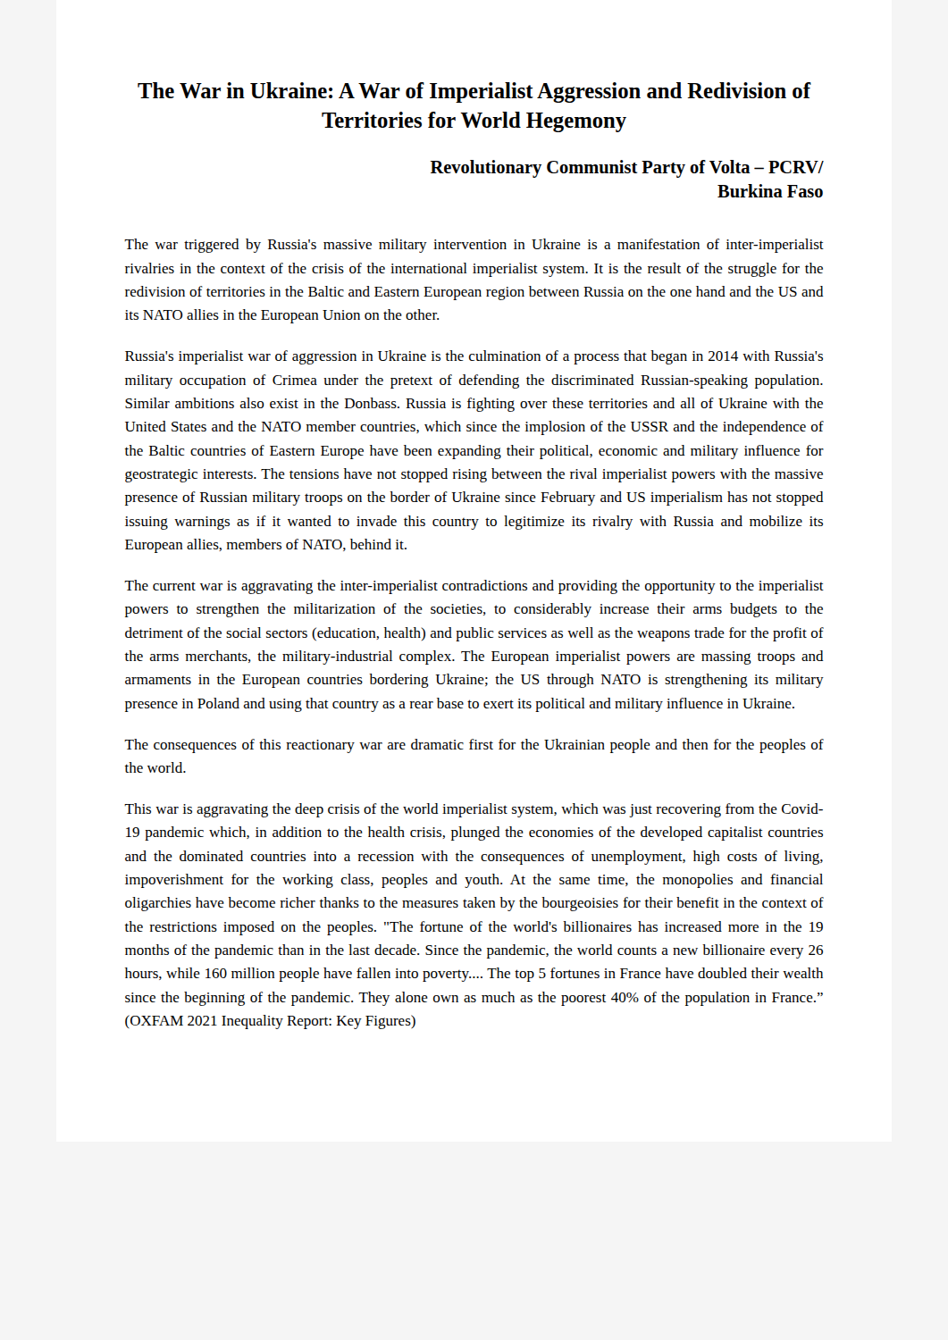The War in Ukraine: A War of Imperialist Aggression and Redivision of Territories for World Hegemony
Revolutionary Communist Party of Volta – PCRV/
Burkina Faso
The war triggered by Russia's massive military intervention in Ukraine is a manifestation of inter-imperialist rivalries in the context of the crisis of the international imperialist system. It is the result of the struggle for the redivision of territories in the Baltic and Eastern European region between Russia on the one hand and the US and its NATO allies in the European Union on the other.
Russia's imperialist war of aggression in Ukraine is the culmination of a process that began in 2014 with Russia's military occupation of Crimea under the pretext of defending the discriminated Russian-speaking population. Similar ambitions also exist in the Donbass. Russia is fighting over these territories and all of Ukraine with the United States and the NATO member countries, which since the implosion of the USSR and the independence of the Baltic countries of Eastern Europe have been expanding their political, economic and military influence for geostrategic interests. The tensions have not stopped rising between the rival imperialist powers with the massive presence of Russian military troops on the border of Ukraine since February and US imperialism has not stopped issuing warnings as if it wanted to invade this country to legitimize its rivalry with Russia and mobilize its European allies, members of NATO, behind it.
The current war is aggravating the inter-imperialist contradictions and providing the opportunity to the imperialist powers to strengthen the militarization of the societies, to considerably increase their arms budgets to the detriment of the social sectors (education, health) and public services as well as the weapons trade for the profit of the arms merchants, the military-industrial complex. The European imperialist powers are massing troops and armaments in the European countries bordering Ukraine; the US through NATO is strengthening its military presence in Poland and using that country as a rear base to exert its political and military influence in Ukraine.
The consequences of this reactionary war are dramatic first for the Ukrainian people and then for the peoples of the world.
This war is aggravating the deep crisis of the world imperialist system, which was just recovering from the Covid-19 pandemic which, in addition to the health crisis, plunged the economies of the developed capitalist countries and the dominated countries into a recession with the consequences of unemployment, high costs of living, impoverishment for the working class, peoples and youth. At the same time, the monopolies and financial oligarchies have become richer thanks to the measures taken by the bourgeoisies for their benefit in the context of the restrictions imposed on the peoples. "The fortune of the world's billionaires has increased more in the 19 months of the pandemic than in the last decade. Since the pandemic, the world counts a new billionaire every 26 hours, while 160 million people have fallen into poverty.... The top 5 fortunes in France have doubled their wealth since the beginning of the pandemic. They alone own as much as the poorest 40% of the population in France.” (OXFAM 2021 Inequality Report: Key Figures)